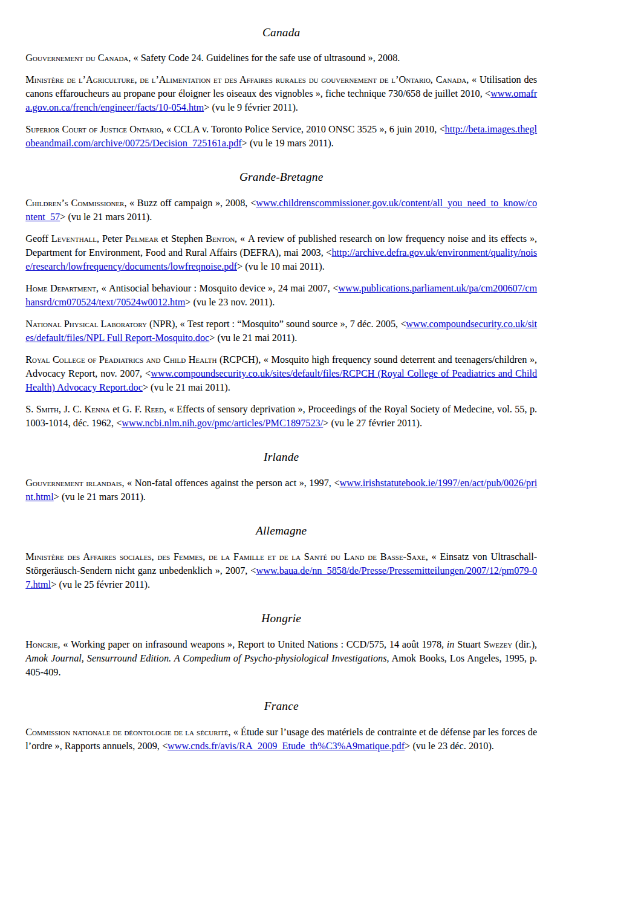Canada
Gouvernement du Canada, « Safety Code 24. Guidelines for the safe use of ultrasound », 2008.
Ministère de l’Agriculture, de l’Alimentation et des Affaires rurales du gouvernement de l’Ontario, Canada, « Utilisation des canons effaroucheurs au propane pour éloigner les oiseaux des vignobles », fiche technique 730/658 de juillet 2010, <www.omafra.gov.on.ca/french/engineer/facts/10-054.htm> (vu le 9 février 2011).
Superior Court of Justice Ontario, « CCLA v. Toronto Police Service, 2010 ONSC 3525 », 6 juin 2010, <http://beta.images.theglobeandmail.com/archive/00725/Decision_725161a.pdf> (vu le 19 mars 2011).
Grande-Bretagne
Children’s Commissioner, « Buzz off campaign », 2008, <www.childrenscommissioner.gov.uk/content/all_you_need_to_know/content_57> (vu le 21 mars 2011).
Geoff Leventhall, Peter Pelmear et Stephen Benton, « A review of published research on low frequency noise and its effects », Department for Environment, Food and Rural Affairs (DEFRA), mai 2003, <http://archive.defra.gov.uk/environment/quality/noise/research/lowfrequency/documents/lowfreqnoise.pdf> (vu le 10 mai 2011).
Home Department, « Antisocial behaviour : Mosquito device », 24 mai 2007, <www.publications.parliament.uk/pa/cm200607/cmhansrd/cm070524/text/70524w0012.htm> (vu le 23 nov. 2011).
National Physical Laboratory (NPR), « Test report : “Mosquito” sound source », 7 déc. 2005, <www.compoundsecurity.co.uk/sites/default/files/NPL Full Report-Mosquito.doc> (vu le 21 mai 2011).
Royal College of Peadiatrics and Child Health (RCPCH), « Mosquito high frequency sound deterrent and teenagers/children », Advocacy Report, nov. 2007, <www.compoundsecurity.co.uk/sites/default/files/RCPCH (Royal College of Peadiatrics and Child Health) Advocacy Report.doc> (vu le 21 mai 2011).
S. Smith, J. C. Kenna et G. F. Reed, « Effects of sensory deprivation », Proceedings of the Royal Society of Medecine, vol. 55, p. 1003-1014, déc. 1962, <www.ncbi.nlm.nih.gov/pmc/articles/PMC1897523/> (vu le 27 février 2011).
Irlande
Gouvernement irlandais, « Non-fatal offences against the person act », 1997, <www.irishstatutebook.ie/1997/en/act/pub/0026/print.html> (vu le 21 mars 2011).
Allemagne
Ministère des Affaires sociales, des Femmes, de la Famille et de la Santé du Land de Basse-Saxe, « Einsatz von Ultraschall-Störgeräusch-Sendern nicht ganz unbedenklich », 2007, <www.baua.de/nn_5858/de/Presse/Pressemitteilungen/2007/12/pm079-07.html> (vu le 25 février 2011).
Hongrie
Hongrie, « Working paper on infrasound weapons », Report to United Nations : CCD/575, 14 août 1978, in Stuart Swezey (dir.), Amok Journal, Sensurround Edition. A Compedium of Psycho-physiological Investigations, Amok Books, Los Angeles, 1995, p. 405-409.
France
Commission nationale de déontologie de la sécurité, « Étude sur l’usage des matériels de contrainte et de défense par les forces de l’ordre », Rapports annuels, 2009, <www.cnds.fr/avis/RA_2009_Etude_th%C3%A9matique.pdf> (vu le 23 déc. 2010).